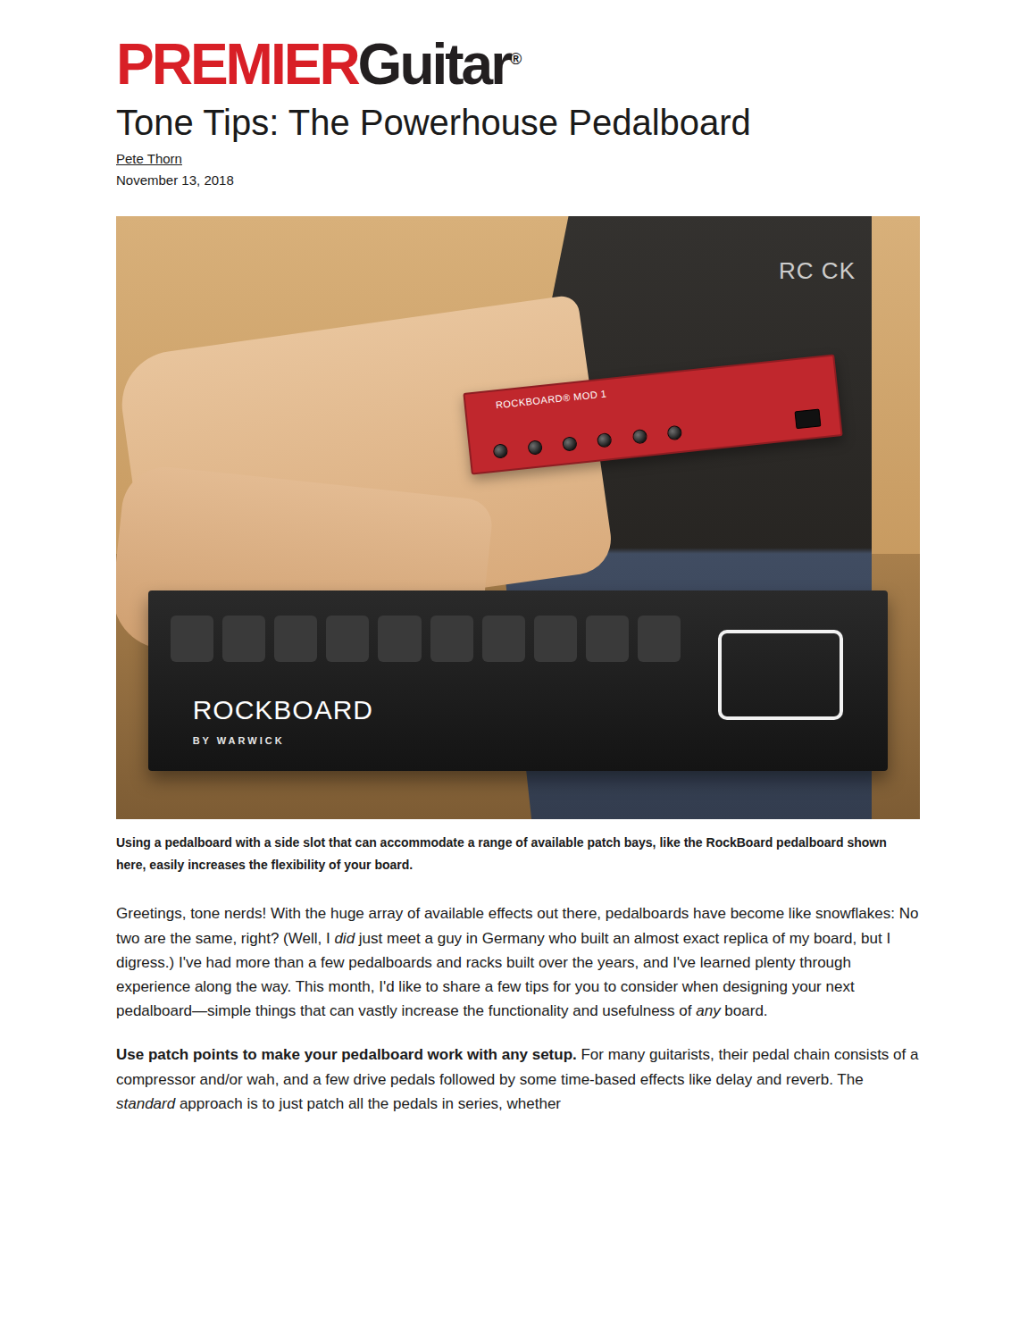PREMIER Guitar®
Tone Tips: The Powerhouse Pedalboard
Pete Thorn
November 13, 2018
RC CK
ROCKBOARD® MOD 1
ROCKBOARDBY WARWICK
Using a pedalboard with a side slot that can accommodate a range of available patch bays, like the RockBoard pedalboard shown here, easily increases the flexibility of your board.
Greetings, tone nerds! With the huge array of available effects out there, pedalboards have become like snowflakes: No two are the same, right? (Well, I did just meet a guy in Germany who built an almost exact replica of my board, but I digress.) I've had more than a few pedalboards and racks built over the years, and I've learned plenty through experience along the way. This month, I'd like to share a few tips for you to consider when designing your next pedalboard—simple things that can vastly increase the functionality and usefulness of any board.
Use patch points to make your pedalboard work with any setup. For many guitarists, their pedal chain consists of a compressor and/or wah, and a few drive pedals followed by some time-based effects like delay and reverb. The standard approach is to just patch all the pedals in series, whether